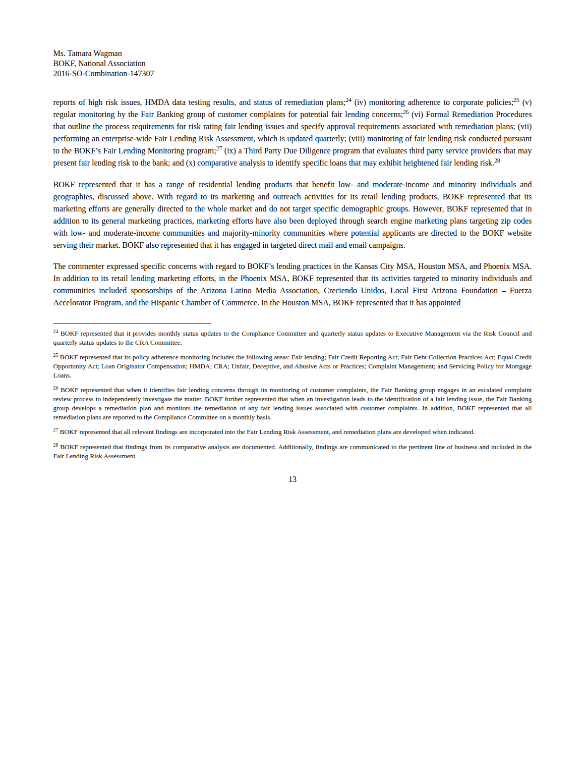Ms. Tamara Wagman
BOKF, National Association
2016-SO-Combination-147307
reports of high risk issues, HMDA data testing results, and status of remediation plans;24 (iv) monitoring adherence to corporate policies;25 (v) regular monitoring by the Fair Banking group of customer complaints for potential fair lending concerns;26 (vi) Formal Remediation Procedures that outline the process requirements for risk rating fair lending issues and specify approval requirements associated with remediation plans; (vii) performing an enterprise-wide Fair Lending Risk Assessment, which is updated quarterly; (viii) monitoring of fair lending risk conducted pursuant to the BOKF’s Fair Lending Monitoring program;27 (ix) a Third Party Due Diligence program that evaluates third party service providers that may present fair lending risk to the bank; and (x) comparative analysis to identify specific loans that may exhibit heightened fair lending risk.28
BOKF represented that it has a range of residential lending products that benefit low- and moderate-income and minority individuals and geographies, discussed above. With regard to its marketing and outreach activities for its retail lending products, BOKF represented that its marketing efforts are generally directed to the whole market and do not target specific demographic groups. However, BOKF represented that in addition to its general marketing practices, marketing efforts have also been deployed through search engine marketing plans targeting zip codes with low- and moderate-income communities and majority-minority communities where potential applicants are directed to the BOKF website serving their market. BOKF also represented that it has engaged in targeted direct mail and email campaigns.
The commenter expressed specific concerns with regard to BOKF’s lending practices in the Kansas City MSA, Houston MSA, and Phoenix MSA. In addition to its retail lending marketing efforts, in the Phoenix MSA, BOKF represented that its activities targeted to minority individuals and communities included sponsorships of the Arizona Latino Media Association, Creciendo Unidos, Local First Arizona Foundation – Fuerza Accelorator Program, and the Hispanic Chamber of Commerce. In the Houston MSA, BOKF represented that it has appointed
24 BOKF represented that it provides monthly status updates to the Compliance Committee and quarterly status updates to Executive Management via the Risk Council and quarterly status updates to the CRA Committee.
25 BOKF represented that its policy adherence monitoring includes the following areas: Fair lending; Fair Credit Reporting Act; Fair Debt Collection Practices Act; Equal Credit Opportunity Act; Loan Originator Compensation; HMDA; CRA; Unfair, Deceptive, and Abusive Acts or Practices; Complaint Management; and Servicing Policy for Mortgage Loans.
26 BOKF represented that when it identifies fair lending concerns through its monitoring of customer complaints, the Fair Banking group engages in an escalated complaint review process to independently investigate the matter. BOKF further represented that when an investigation leads to the identification of a fair lending issue, the Fair Banking group develops a remediation plan and monitors the remediation of any fair lending issues associated with customer complaints. In addition, BOKF represented that all remediation plans are reported to the Compliance Committee on a monthly basis.
27 BOKF represented that all relevant findings are incorporated into the Fair Lending Risk Assessment, and remediation plans are developed when indicated.
28 BOKF represented that findings from its comparative analysis are documented. Additionally, findings are communicated to the pertinent line of business and included in the Fair Lending Risk Assessment.
13